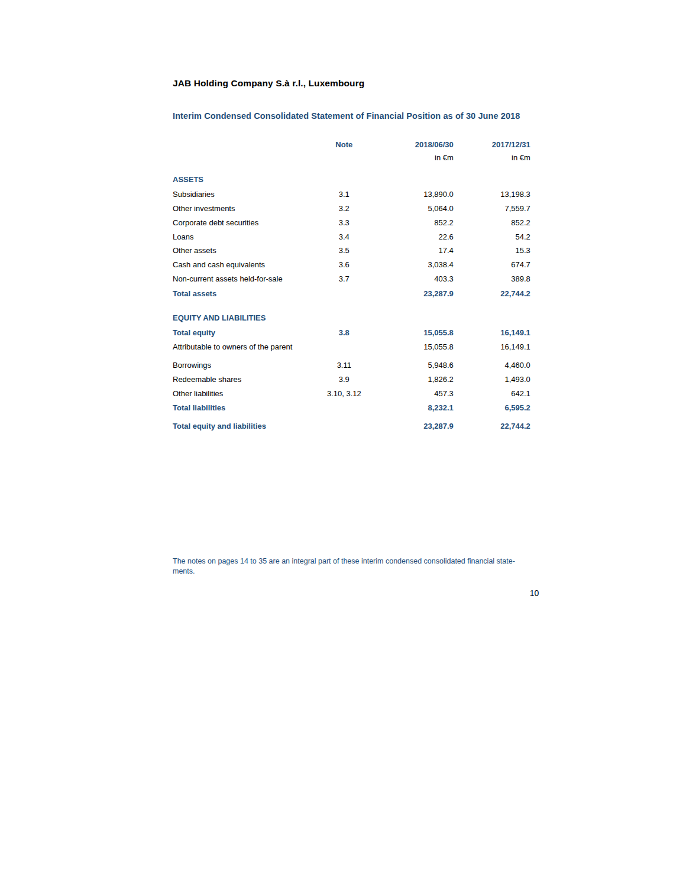JAB Holding Company S.à r.l., Luxembourg
Interim Condensed Consolidated Statement of Financial Position as of 30 June 2018
| | Note | 2018/06/30 | 2017/12/31 |
| | | in €m | in €m |
| ASSETS | | | |
| Subsidiaries | 3.1 | 13,890.0 | 13,198.3 |
| Other investments | 3.2 | 5,064.0 | 7,559.7 |
| Corporate debt securities | 3.3 | 852.2 | 852.2 |
| Loans | 3.4 | 22.6 | 54.2 |
| Other assets | 3.5 | 17.4 | 15.3 |
| Cash and cash equivalents | 3.6 | 3,038.4 | 674.7 |
| Non-current assets held-for-sale | 3.7 | 403.3 | 389.8 |
| Total assets | | 23,287.9 | 22,744.2 |
| EQUITY AND LIABILITIES | | | |
| Total equity | 3.8 | 15,055.8 | 16,149.1 |
| Attributable to owners of the parent | | 15,055.8 | 16,149.1 |
| Borrowings | 3.11 | 5,948.6 | 4,460.0 |
| Redeemable shares | 3.9 | 1,826.2 | 1,493.0 |
| Other liabilities | 3.10, 3.12 | 457.3 | 642.1 |
| Total liabilities | | 8,232.1 | 6,595.2 |
| Total equity and liabilities | | 23,287.9 | 22,744.2 |
The notes on pages 14 to 35 are an integral part of these interim condensed consolidated financial state-
ments.
10